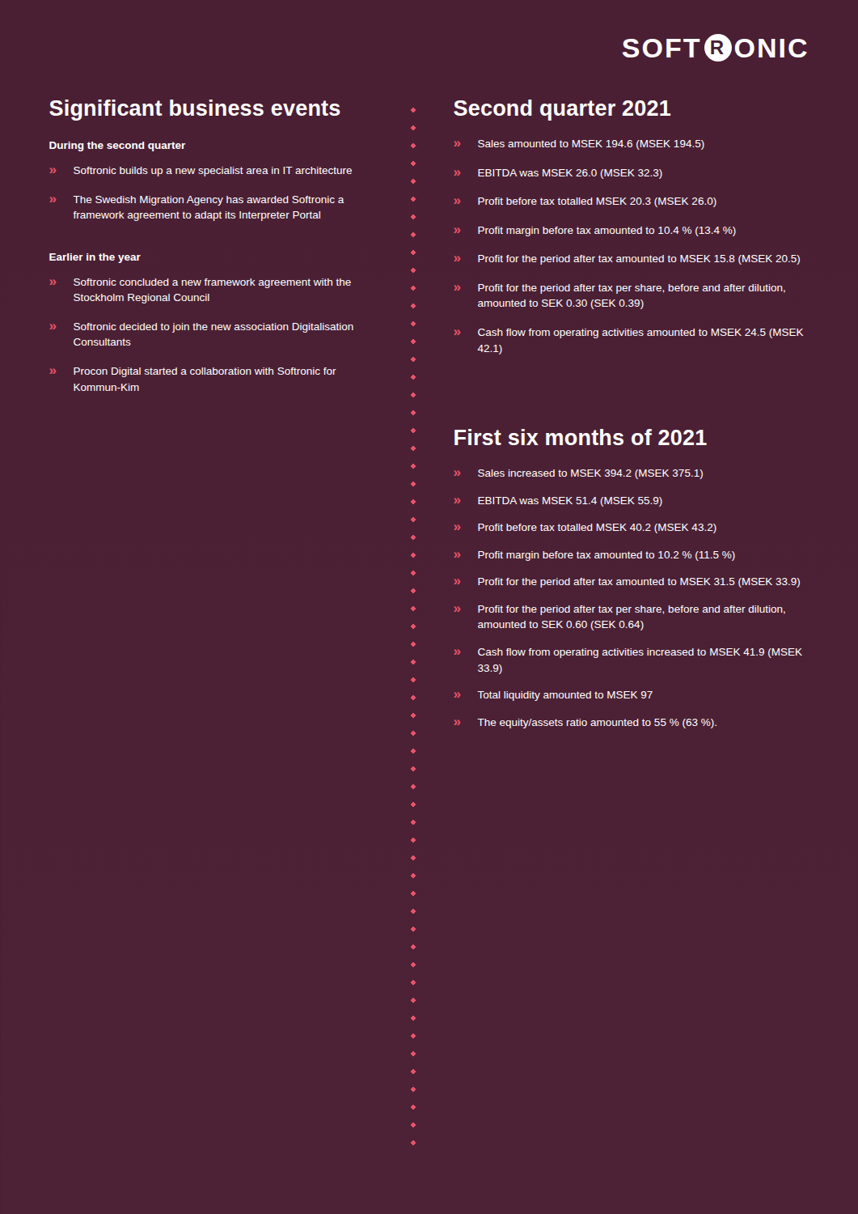SOFTRONIC
Significant business events
During the second quarter
Softronic builds up a new specialist area in IT architecture
The Swedish Migration Agency has awarded Softronic a framework agreement to adapt its Interpreter Portal
Earlier in the year
Softronic concluded a new framework agreement with the Stockholm Regional Council
Softronic decided to join the new association Digitalisation Consultants
Procon Digital started a collaboration with Softronic for Kommun-Kim
Second quarter 2021
Sales amounted to MSEK 194.6 (MSEK 194.5)
EBITDA was MSEK 26.0 (MSEK 32.3)
Profit before tax totalled MSEK 20.3 (MSEK 26.0)
Profit margin before tax amounted to 10.4 % (13.4 %)
Profit for the period after tax amounted to MSEK 15.8 (MSEK 20.5)
Profit for the period after tax per share, before and after dilution, amounted to SEK 0.30 (SEK 0.39)
Cash flow from operating activities amounted to MSEK 24.5 (MSEK 42.1)
First six months of 2021
Sales increased to MSEK 394.2 (MSEK 375.1)
EBITDA was MSEK 51.4 (MSEK 55.9)
Profit before tax totalled MSEK 40.2 (MSEK 43.2)
Profit margin before tax amounted to 10.2 % (11.5 %)
Profit for the period after tax amounted to MSEK 31.5 (MSEK 33.9)
Profit for the period after tax per share, before and after dilution, amounted to SEK 0.60 (SEK 0.64)
Cash flow from operating activities increased to MSEK 41.9 (MSEK 33.9)
Total liquidity amounted to MSEK 97
The equity/assets ratio amounted to 55 % (63 %).